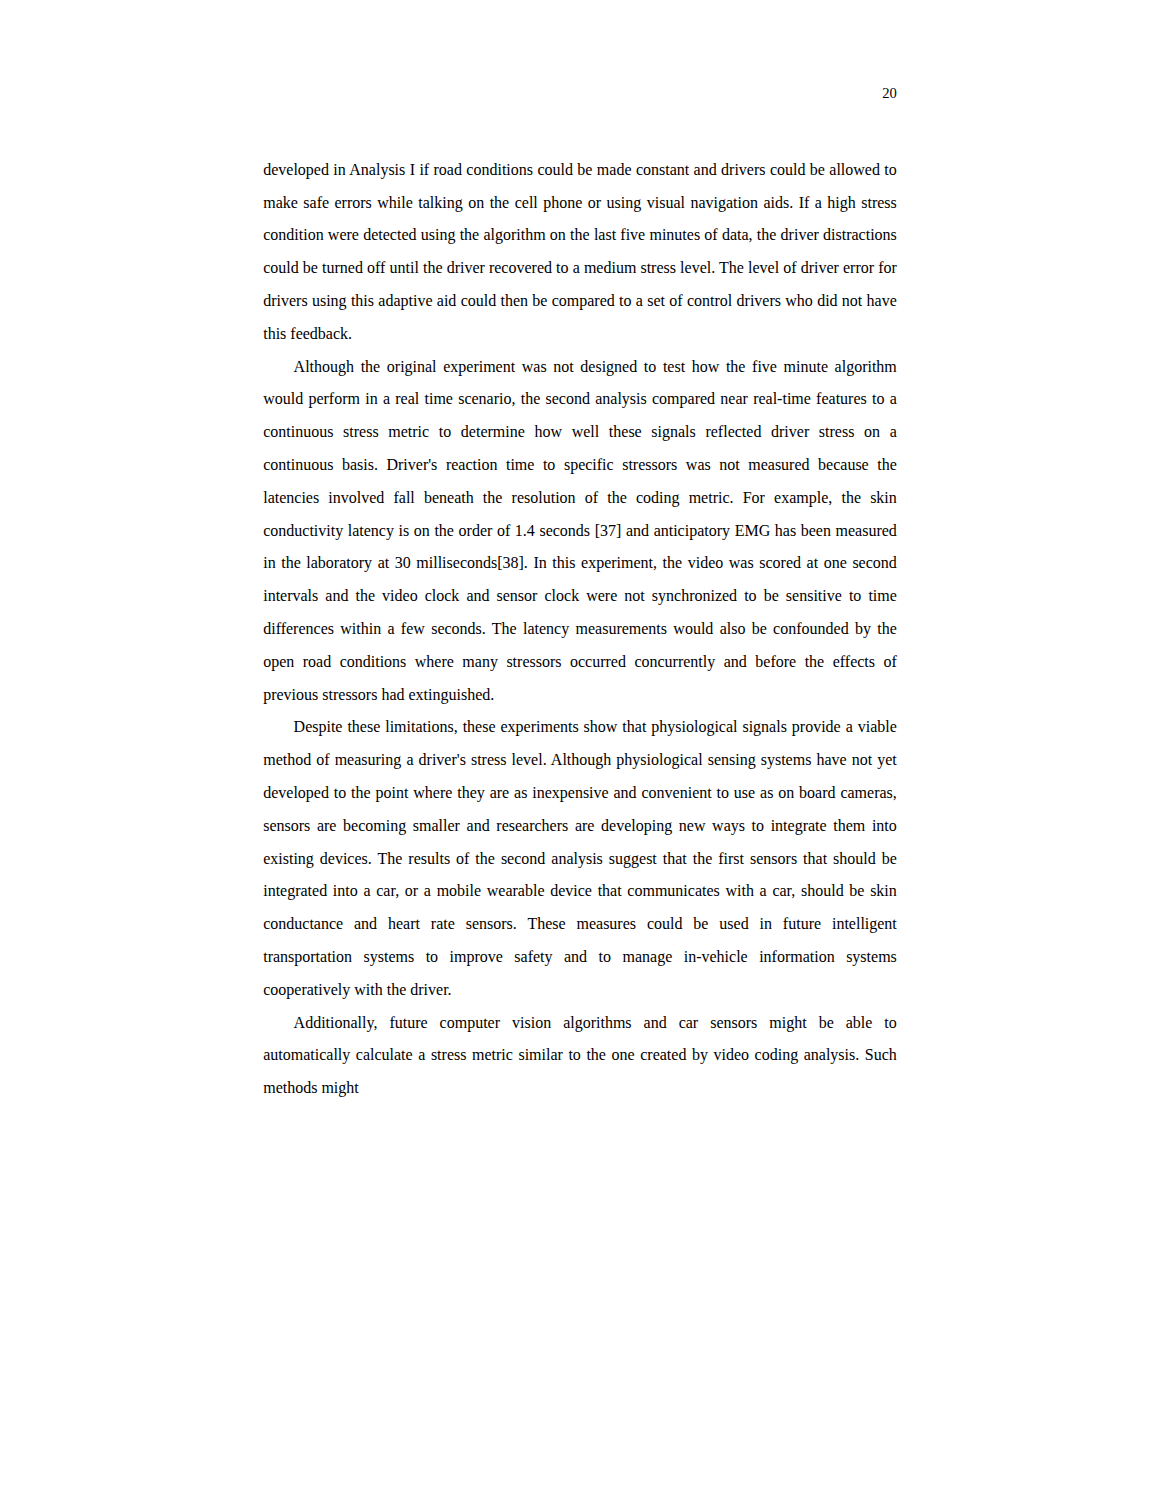20
developed in Analysis I if road conditions could be made constant and drivers could be allowed to make safe errors while talking on the cell phone or using visual navigation aids. If a high stress condition were detected using the algorithm on the last five minutes of data, the driver distractions could be turned off until the driver recovered to a medium stress level. The level of driver error for drivers using this adaptive aid could then be compared to a set of control drivers who did not have this feedback.
Although the original experiment was not designed to test how the five minute algorithm would perform in a real time scenario, the second analysis compared near real-time features to a continuous stress metric to determine how well these signals reflected driver stress on a continuous basis. Driver's reaction time to specific stressors was not measured because the latencies involved fall beneath the resolution of the coding metric. For example, the skin conductivity latency is on the order of 1.4 seconds [37] and anticipatory EMG has been measured in the laboratory at 30 milliseconds[38]. In this experiment, the video was scored at one second intervals and the video clock and sensor clock were not synchronized to be sensitive to time differences within a few seconds. The latency measurements would also be confounded by the open road conditions where many stressors occurred concurrently and before the effects of previous stressors had extinguished.
Despite these limitations, these experiments show that physiological signals provide a viable method of measuring a driver's stress level. Although physiological sensing systems have not yet developed to the point where they are as inexpensive and convenient to use as on board cameras, sensors are becoming smaller and researchers are developing new ways to integrate them into existing devices. The results of the second analysis suggest that the first sensors that should be integrated into a car, or a mobile wearable device that communicates with a car, should be skin conductance and heart rate sensors. These measures could be used in future intelligent transportation systems to improve safety and to manage in-vehicle information systems cooperatively with the driver.
Additionally, future computer vision algorithms and car sensors might be able to automatically calculate a stress metric similar to the one created by video coding analysis. Such methods might